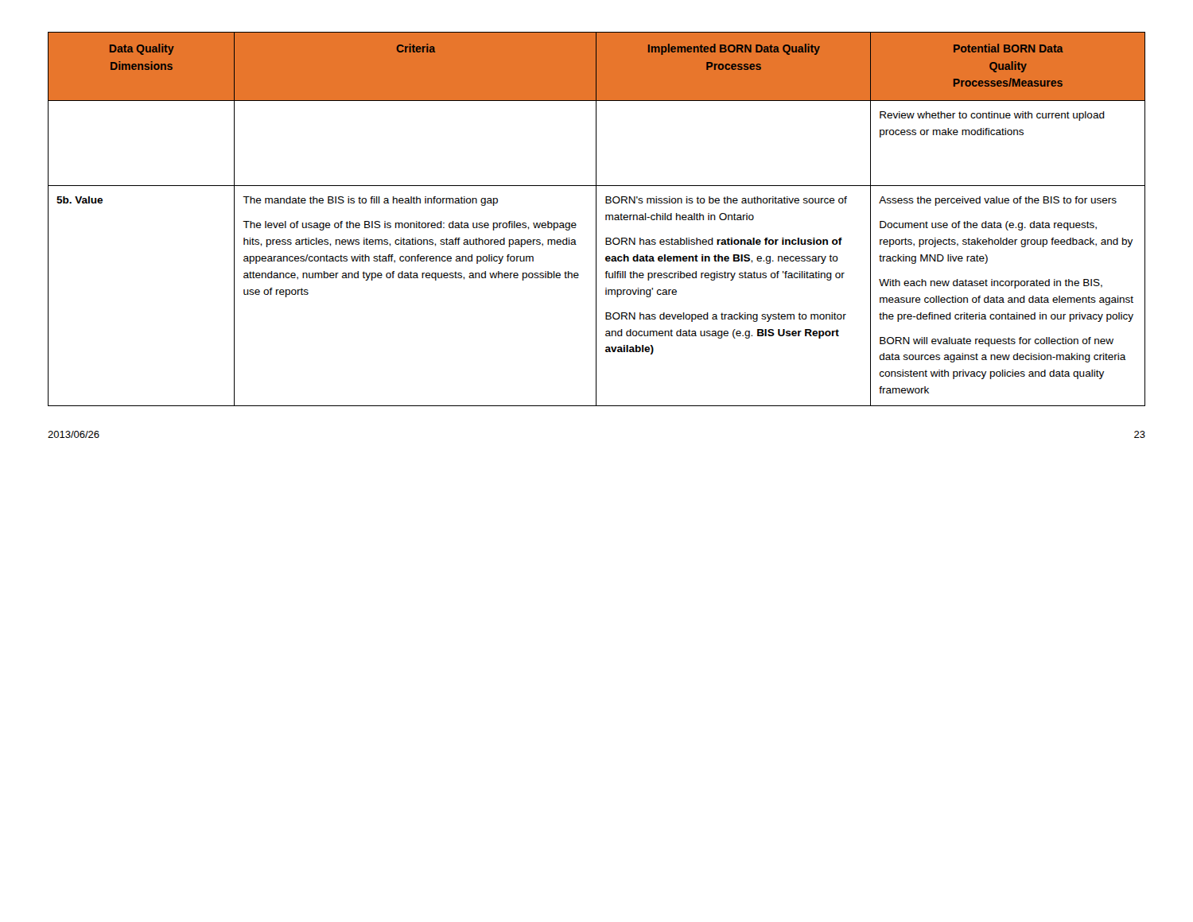| Data Quality Dimensions | Criteria | Implemented BORN Data Quality Processes | Potential BORN Data Quality Processes/Measures |
| --- | --- | --- | --- |
| | | | Review whether to continue with current upload process or make modifications |
| 5b. Value | The mandate the BIS is to fill a health information gap The level of usage of the BIS is monitored: data use profiles, webpage hits, press articles, news items, citations, staff authored papers, media appearances/contacts with staff, conference and policy forum attendance, number and type of data requests, and where possible the use of reports | BORN's mission is to be the authoritative source of maternal-child health in Ontario BORN has established rationale for inclusion of each data element in the BIS , e.g. necessary to fulfill the prescribed registry status of 'facilitating or improving' care BORN has developed a tracking system to monitor and document data usage (e.g. BIS User Report available) | Assess the perceived value of the BIS to for users Document use of the data (e.g. data requests, reports, projects, stakeholder group feedback, and by tracking MND live rate) With each new dataset incorporated in the BIS, measure collection of data and data elements against the pre-defined criteria contained in our privacy policy BORN will evaluate requests for collection of new data sources against a new decision-making criteria consistent with privacy policies and data quality framework |
2013/06/26 23